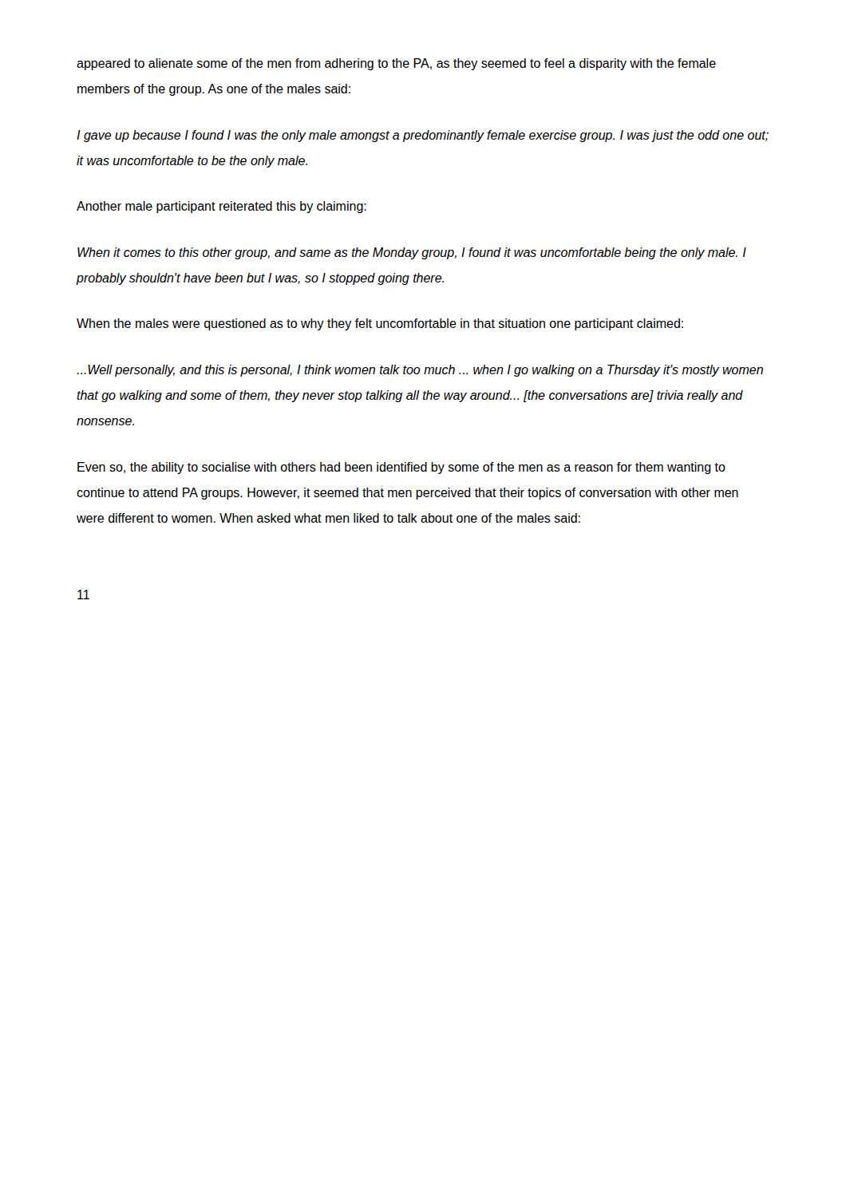appeared to alienate some of the men from adhering to the PA, as they seemed to feel a disparity with the female members of the group. As one of the males said:
I gave up because I found I was the only male amongst a predominantly female exercise group. I was just the odd one out; it was uncomfortable to be the only male.
Another male participant reiterated this by claiming:
When it comes to this other group, and same as the Monday group, I found it was uncomfortable being the only male. I probably shouldn't have been but I was, so I stopped going there.
When the males were questioned as to why they felt uncomfortable in that situation one participant claimed:
...Well personally, and this is personal, I think women talk too much ... when I go walking on a Thursday it's mostly women that go walking and some of them, they never stop talking all the way around... [the conversations are] trivia really and nonsense.
Even so, the ability to socialise with others had been identified by some of the men as a reason for them wanting to continue to attend PA groups. However, it seemed that men perceived that their topics of conversation with other men were different to women. When asked what men liked to talk about one of the males said:
11